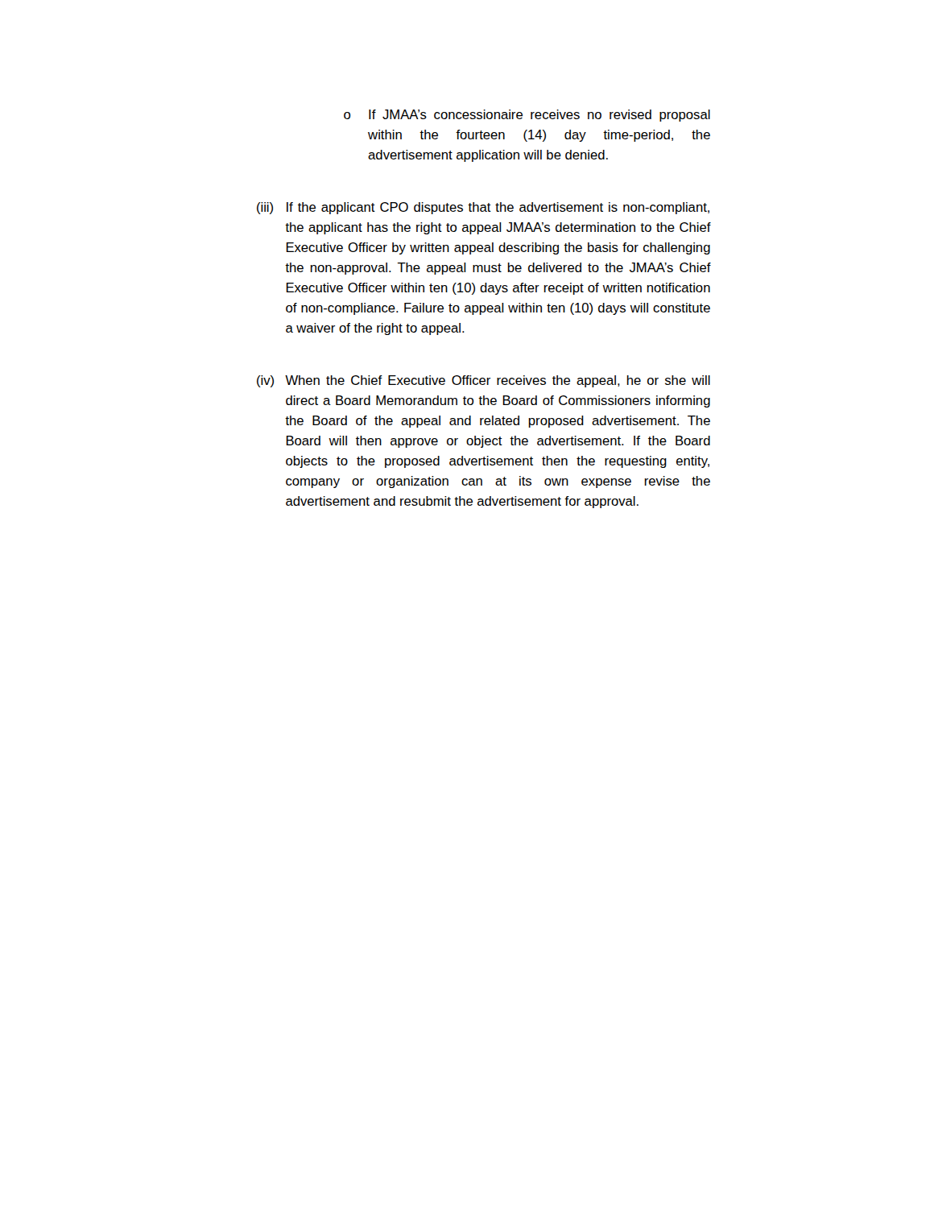o
If JMAA’s concessionaire receives no revised proposal within the fourteen (14) day time-period, the advertisement application will be denied.
(iii)
If the applicant CPO disputes that the advertisement is non-compliant, the applicant has the right to appeal JMAA’s determination to the Chief Executive Officer by written appeal describing the basis for challenging the non-approval. The appeal must be delivered to the JMAA’s Chief Executive Officer within ten (10) days after receipt of written notification of non-compliance. Failure to appeal within ten (10) days will constitute a waiver of the right to appeal.
(iv)
When the Chief Executive Officer receives the appeal, he or she will direct a Board Memorandum to the Board of Commissioners informing the Board of the appeal and related proposed advertisement. The Board will then approve or object the advertisement. If the Board objects to the proposed advertisement then the requesting entity, company or organization can at its own expense revise the advertisement and resubmit the advertisement for approval.